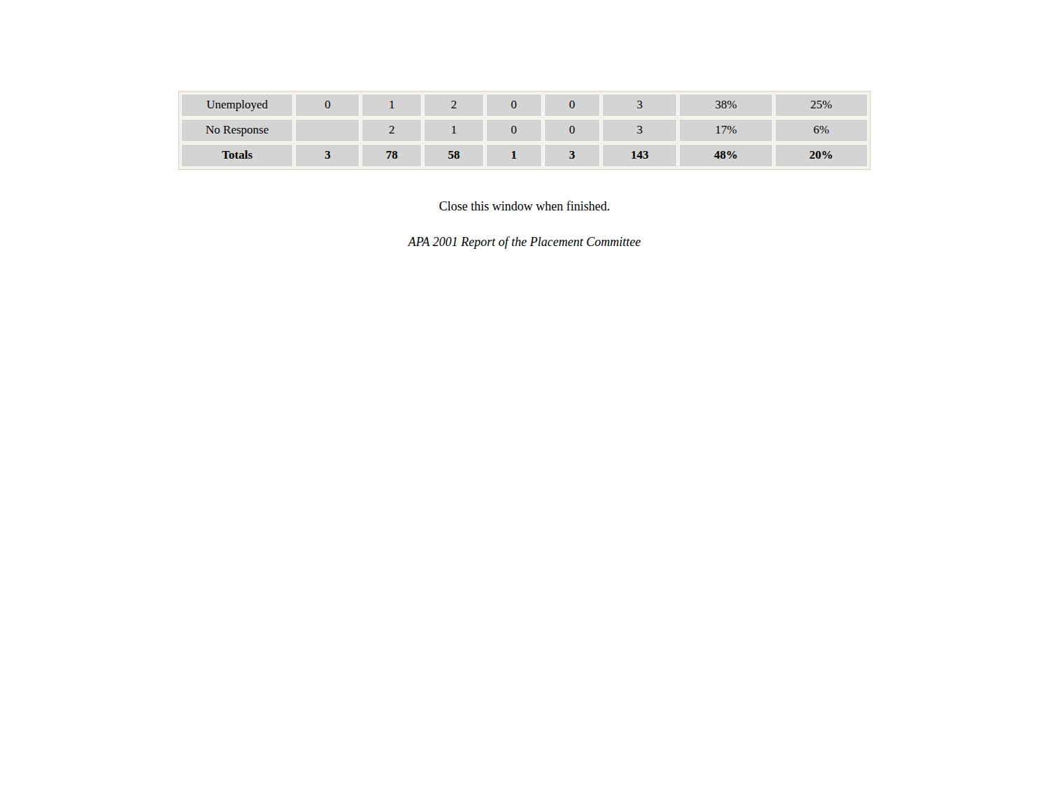| Unemployed | 0 | 1 | 2 | 0 | 0 | 3 | 38% | 25% |
| No Response | | 2 | 1 | 0 | 0 | 3 | 17% | 6% |
| Totals | 3 | 78 | 58 | 1 | 3 | 143 | 48% | 20% |
Close this window when finished.
APA 2001 Report of the Placement Committee